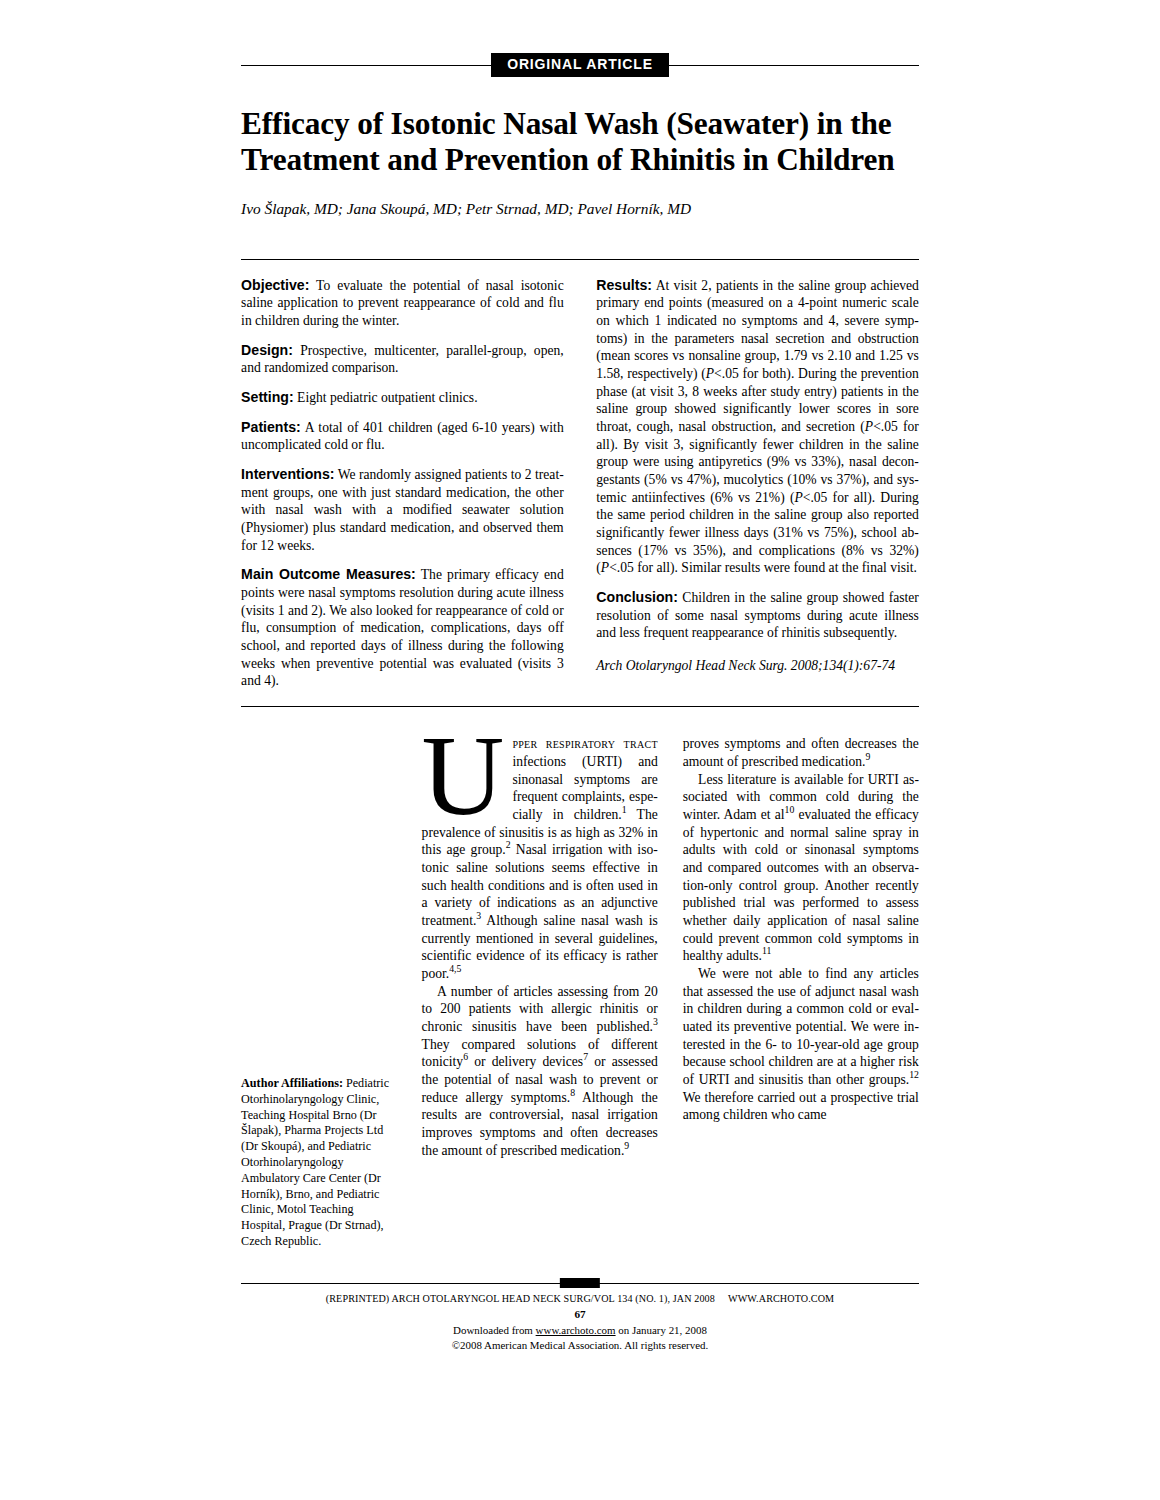ORIGINAL ARTICLE
Efficacy of Isotonic Nasal Wash (Seawater) in the
Treatment and Prevention of Rhinitis in Children
Ivo Šlapak, MD; Jana Skoupá, MD; Petr Strnad, MD; Pavel Horník, MD
Objective: To evaluate the potential of nasal isotonic saline application to prevent reappearance of cold and flu in children during the winter.
Design: Prospective, multicenter, parallel-group, open, and randomized comparison.
Setting: Eight pediatric outpatient clinics.
Patients: A total of 401 children (aged 6-10 years) with uncomplicated cold or flu.
Interventions: We randomly assigned patients to 2 treatment groups, one with just standard medication, the other with nasal wash with a modified seawater solution (Physiomer) plus standard medication, and observed them for 12 weeks.
Main Outcome Measures: The primary efficacy end points were nasal symptoms resolution during acute illness (visits 1 and 2). We also looked for reappearance of cold or flu, consumption of medication, complications, days off school, and reported days of illness during the following weeks when preventive potential was evaluated (visits 3 and 4).
Results: At visit 2, patients in the saline group achieved primary end points (measured on a 4-point numeric scale on which 1 indicated no symptoms and 4, severe symptoms) in the parameters nasal secretion and obstruction (mean scores vs nonsaline group, 1.79 vs 2.10 and 1.25 vs 1.58, respectively) (P<.05 for both). During the prevention phase (at visit 3, 8 weeks after study entry) patients in the saline group showed significantly lower scores in sore throat, cough, nasal obstruction, and secretion (P<.05 for all). By visit 3, significantly fewer children in the saline group were using antipyretics (9% vs 33%), nasal decongestants (5% vs 47%), mucolytics (10% vs 37%), and systemic antiinfectives (6% vs 21%) (P<.05 for all). During the same period children in the saline group also reported significantly fewer illness days (31% vs 75%), school absences (17% vs 35%), and complications (8% vs 32%) (P<.05 for all). Similar results were found at the final visit.
Conclusion: Children in the saline group showed faster resolution of some nasal symptoms during acute illness and less frequent reappearance of rhinitis subsequently.
Arch Otolaryngol Head Neck Surg. 2008;134(1):67-74
Author Affiliations: Pediatric Otorhinolaryngology Clinic, Teaching Hospital Brno (Dr Šlapak), Pharma Projects Ltd (Dr Skoupá), and Pediatric Otorhinolaryngology Ambulatory Care Center (Dr Horník), Brno, and Pediatric Clinic, Motol Teaching Hospital, Prague (Dr Strnad), Czech Republic.
Upper respiratory tract infections (URTI) and sinonasal symptoms are frequent complaints, especially in children.1 The prevalence of sinusitis is as high as 32% in this age group.2 Nasal irrigation with isotonic saline solutions seems effective in such health conditions and is often used in a variety of indications as an adjunctive treatment.3 Although saline nasal wash is currently mentioned in several guidelines, scientific evidence of its efficacy is rather poor.4,5
A number of articles assessing from 20 to 200 patients with allergic rhinitis or chronic sinusitis have been published.3 They compared solutions of different tonicity6 or delivery devices7 or assessed the potential of nasal wash to prevent or reduce allergy symptoms.8 Although the results are controversial, nasal irrigation improves symptoms and often decreases the amount of prescribed medication.9
proves symptoms and often decreases the amount of prescribed medication.9
Less literature is available for URTI associated with common cold during the winter. Adam et al10 evaluated the efficacy of hypertonic and normal saline spray in adults with cold or sinonasal symptoms and compared outcomes with an observation-only control group. Another recently published trial was performed to assess whether daily application of nasal saline could prevent common cold symptoms in healthy adults.11
We were not able to find any articles that assessed the use of adjunct nasal wash in children during a common cold or evaluated its preventive potential. We were interested in the 6- to 10-year-old age group because school children are at a higher risk of URTI and sinusitis than other groups.12 We therefore carried out a prospective trial among children who came
(REPRINTED) ARCH OTOLARYNGOL HEAD NECK SURG/VOL 134 (NO. 1), JAN 2008 WWW.ARCHOTO.COM
67
Downloaded from www.archoto.com on January 21, 2008
©2008 American Medical Association. All rights reserved.